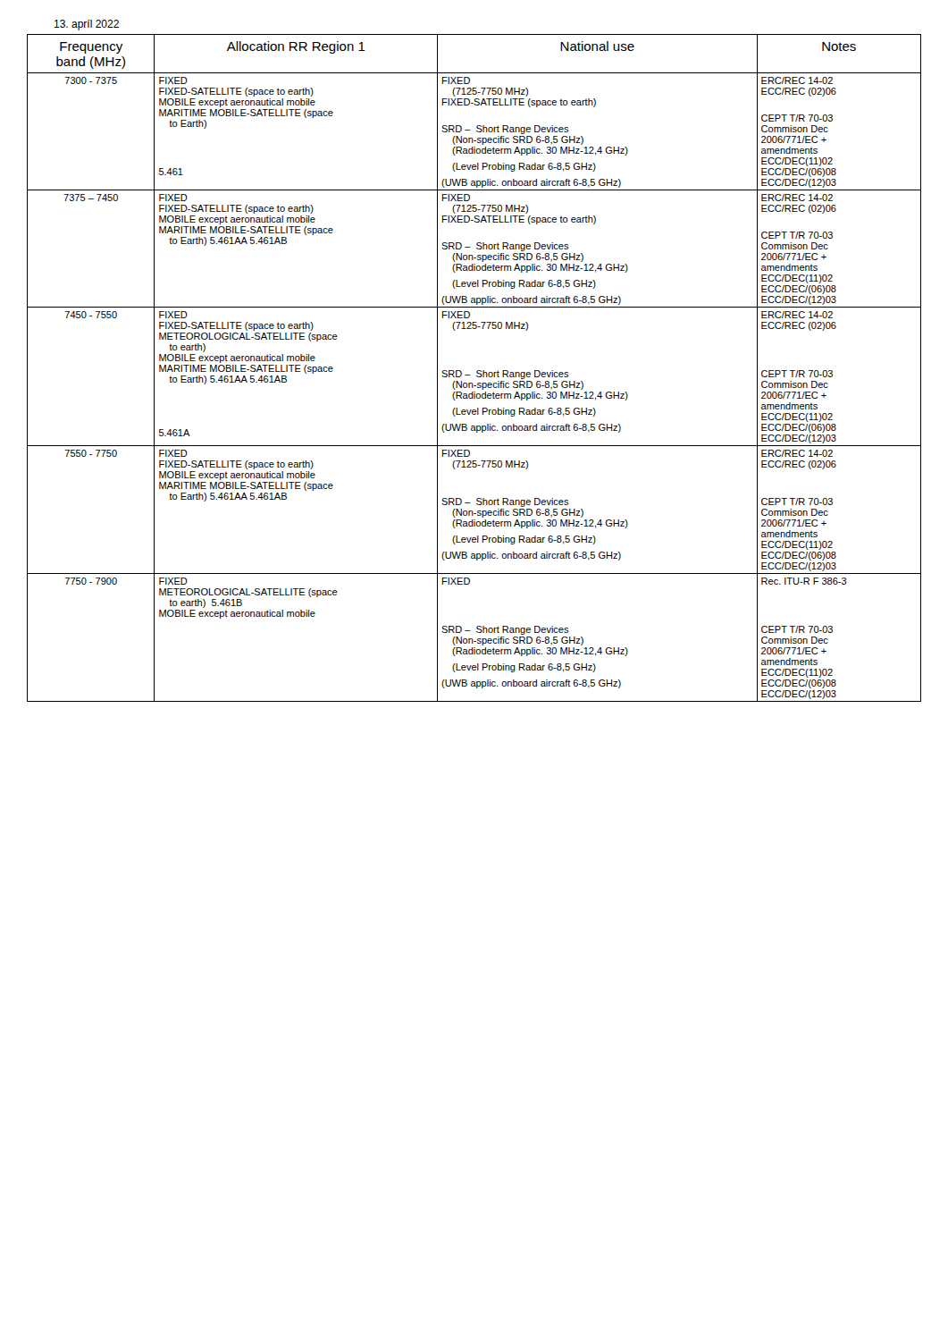13. apríl 2022
| Frequency band (MHz) | Allocation RR Region 1 | National use | Notes |
| --- | --- | --- | --- |
| 7300 - 7375 | FIXED FIXED-SATELLITE (space to earth) MOBILE except aeronautical mobile MARITIME MOBILE-SATELLITE (space to Earth) 5.461 | FIXED (7125-7750 MHz) FIXED-SATELLITE (space to earth) SRD – Short Range Devices (Non-specific SRD 6-8,5 GHz) (Radiodeterm Applic. 30 MHz-12,4 GHz) (Level Probing Radar 6-8,5 GHz) (UWB applic. onboard aircraft 6-8,5 GHz) | ERC/REC 14-02 ECC/REC (02)06 CEPT T/R 70-03 Commison Dec 2006/771/EC + amendments ECC/DEC(11)02 ECC/DEC/(06)08 ECC/DEC/(12)03 |
| 7375 – 7450 | FIXED FIXED-SATELLITE (space to earth) MOBILE except aeronautical mobile MARITIME MOBILE-SATELLITE (space to Earth) 5.461AA 5.461AB | FIXED (7125-7750 MHz) FIXED-SATELLITE (space to earth) SRD – Short Range Devices (Non-specific SRD 6-8,5 GHz) (Radiodeterm Applic. 30 MHz-12,4 GHz) (Level Probing Radar 6-8,5 GHz) (UWB applic. onboard aircraft 6-8,5 GHz) | ERC/REC 14-02 ECC/REC (02)06 CEPT T/R 70-03 Commison Dec 2006/771/EC + amendments ECC/DEC(11)02 ECC/DEC/(06)08 ECC/DEC/(12)03 |
| 7450 - 7550 | FIXED FIXED-SATELLITE (space to earth) METEOROLOGICAL-SATELLITE (space to earth) MOBILE except aeronautical mobile MARITIME MOBILE-SATELLITE (space to Earth) 5.461AA 5.461AB 5.461A | FIXED (7125-7750 MHz) SRD – Short Range Devices (Non-specific SRD 6-8,5 GHz) (Radiodeterm Applic. 30 MHz-12,4 GHz) (Level Probing Radar 6-8,5 GHz) (UWB applic. onboard aircraft 6-8,5 GHz) | ERC/REC 14-02 ECC/REC (02)06 CEPT T/R 70-03 Commison Dec 2006/771/EC + amendments ECC/DEC(11)02 ECC/DEC/(06)08 ECC/DEC/(12)03 |
| 7550 - 7750 | FIXED FIXED-SATELLITE (space to earth) MOBILE except aeronautical mobile MARITIME MOBILE-SATELLITE (space to Earth) 5.461AA 5.461AB | FIXED (7125-7750 MHz) SRD – Short Range Devices (Non-specific SRD 6-8,5 GHz) (Radiodeterm Applic. 30 MHz-12,4 GHz) (Level Probing Radar 6-8,5 GHz) (UWB applic. onboard aircraft 6-8,5 GHz) | ERC/REC 14-02 ECC/REC (02)06 CEPT T/R 70-03 Commison Dec 2006/771/EC + amendments ECC/DEC(11)02 ECC/DEC/(06)08 ECC/DEC/(12)03 |
| 7750 - 7900 | FIXED METEOROLOGICAL-SATELLITE (space to earth) 5.461B MOBILE except aeronautical mobile | FIXED SRD – Short Range Devices (Non-specific SRD 6-8,5 GHz) (Radiodeterm Applic. 30 MHz-12,4 GHz) (Level Probing Radar 6-8,5 GHz) (UWB applic. onboard aircraft 6-8,5 GHz) | Rec. ITU-R F 386-3 CEPT T/R 70-03 Commison Dec 2006/771/EC + amendments ECC/DEC(11)02 ECC/DEC/(06)08 ECC/DEC/(12)03 |